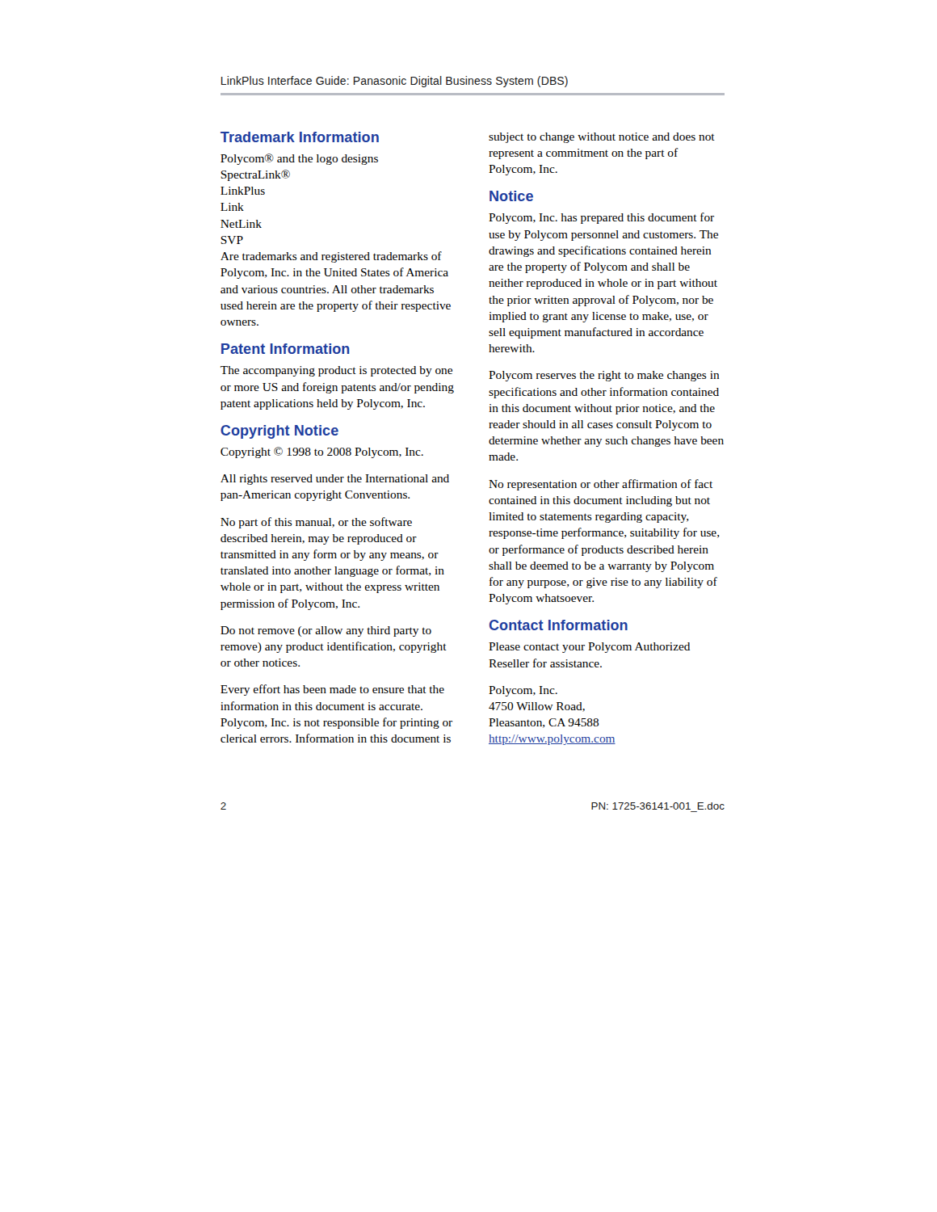LinkPlus Interface Guide: Panasonic Digital Business System (DBS)
Trademark Information
Polycom® and the logo designs
SpectraLink®
LinkPlus
Link
NetLink
SVP
Are trademarks and registered trademarks of Polycom, Inc. in the United States of America and various countries. All other trademarks used herein are the property of their respective owners.
Patent Information
The accompanying product is protected by one or more US and foreign patents and/or pending patent applications held by Polycom, Inc.
Copyright Notice
Copyright © 1998 to 2008 Polycom, Inc.
All rights reserved under the International and pan-American copyright Conventions.
No part of this manual, or the software described herein, may be reproduced or transmitted in any form or by any means, or translated into another language or format, in whole or in part, without the express written permission of Polycom, Inc.
Do not remove (or allow any third party to remove) any product identification, copyright or other notices.
Every effort has been made to ensure that the information in this document is accurate. Polycom, Inc. is not responsible for printing or clerical errors. Information in this document is subject to change without notice and does not represent a commitment on the part of Polycom, Inc.
Notice
Polycom, Inc. has prepared this document for use by Polycom personnel and customers. The drawings and specifications contained herein are the property of Polycom and shall be neither reproduced in whole or in part without the prior written approval of Polycom, nor be implied to grant any license to make, use, or sell equipment manufactured in accordance herewith.
Polycom reserves the right to make changes in specifications and other information contained in this document without prior notice, and the reader should in all cases consult Polycom to determine whether any such changes have been made.
No representation or other affirmation of fact contained in this document including but not limited to statements regarding capacity, response-time performance, suitability for use, or performance of products described herein shall be deemed to be a warranty by Polycom for any purpose, or give rise to any liability of Polycom whatsoever.
Contact Information
Please contact your Polycom Authorized Reseller for assistance.
Polycom, Inc. 4750 Willow Road, Pleasanton, CA 94588 http://www.polycom.com
2 PN: 1725-36141-001_E.doc